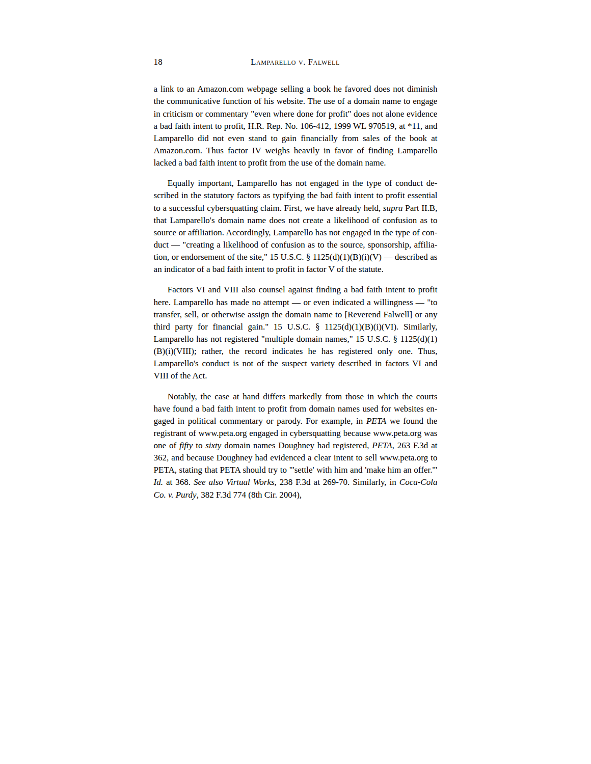18 Lamparello v. Falwell
a link to an Amazon.com webpage selling a book he favored does not diminish the communicative function of his website. The use of a domain name to engage in criticism or commentary "even where done for profit" does not alone evidence a bad faith intent to profit, H.R. Rep. No. 106-412, 1999 WL 970519, at *11, and Lamparello did not even stand to gain financially from sales of the book at Amazon.com. Thus factor IV weighs heavily in favor of finding Lamparello lacked a bad faith intent to profit from the use of the domain name.
Equally important, Lamparello has not engaged in the type of conduct described in the statutory factors as typifying the bad faith intent to profit essential to a successful cybersquatting claim. First, we have already held, supra Part II.B, that Lamparello's domain name does not create a likelihood of confusion as to source or affiliation. Accordingly, Lamparello has not engaged in the type of conduct — "creating a likelihood of confusion as to the source, sponsorship, affiliation, or endorsement of the site," 15 U.S.C. § 1125(d)(1)(B)(i)(V) — described as an indicator of a bad faith intent to profit in factor V of the statute.
Factors VI and VIII also counsel against finding a bad faith intent to profit here. Lamparello has made no attempt — or even indicated a willingness — "to transfer, sell, or otherwise assign the domain name to [Reverend Falwell] or any third party for financial gain." 15 U.S.C. § 1125(d)(1)(B)(i)(VI). Similarly, Lamparello has not registered "multiple domain names," 15 U.S.C. § 1125(d)(1)(B)(i)(VIII); rather, the record indicates he has registered only one. Thus, Lamparello's conduct is not of the suspect variety described in factors VI and VIII of the Act.
Notably, the case at hand differs markedly from those in which the courts have found a bad faith intent to profit from domain names used for websites engaged in political commentary or parody. For example, in PETA we found the registrant of www.peta.org engaged in cybersquatting because www.peta.org was one of fifty to sixty domain names Doughney had registered, PETA, 263 F.3d at 362, and because Doughney had evidenced a clear intent to sell www.peta.org to PETA, stating that PETA should try to "'settle' with him and 'make him an offer.'" Id. at 368. See also Virtual Works, 238 F.3d at 269-70. Similarly, in Coca-Cola Co. v. Purdy, 382 F.3d 774 (8th Cir. 2004),